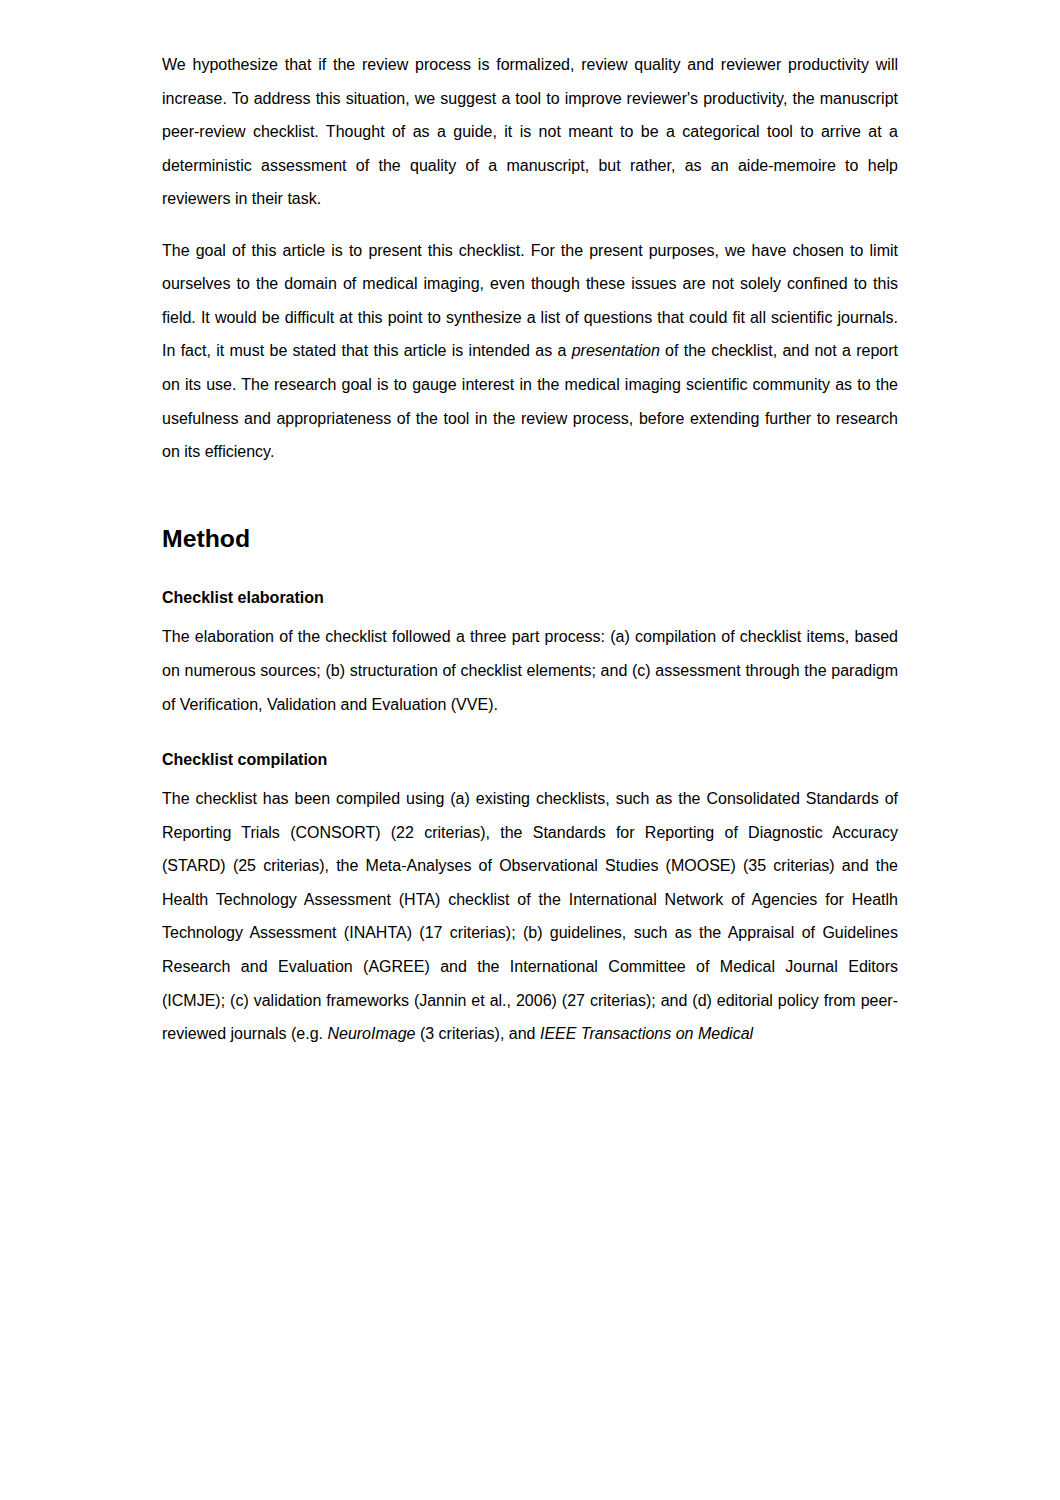We hypothesize that if the review process is formalized, review quality and reviewer productivity will increase. To address this situation, we suggest a tool to improve reviewer's productivity, the manuscript peer-review checklist. Thought of as a guide, it is not meant to be a categorical tool to arrive at a deterministic assessment of the quality of a manuscript, but rather, as an aide-memoire to help reviewers in their task.
The goal of this article is to present this checklist. For the present purposes, we have chosen to limit ourselves to the domain of medical imaging, even though these issues are not solely confined to this field. It would be difficult at this point to synthesize a list of questions that could fit all scientific journals. In fact, it must be stated that this article is intended as a presentation of the checklist, and not a report on its use. The research goal is to gauge interest in the medical imaging scientific community as to the usefulness and appropriateness of the tool in the review process, before extending further to research on its efficiency.
Method
Checklist elaboration
The elaboration of the checklist followed a three part process: (a) compilation of checklist items, based on numerous sources; (b) structuration of checklist elements; and (c) assessment through the paradigm of Verification, Validation and Evaluation (VVE).
Checklist compilation
The checklist has been compiled using (a) existing checklists, such as the Consolidated Standards of Reporting Trials (CONSORT) (22 criterias), the Standards for Reporting of Diagnostic Accuracy (STARD) (25 criterias), the Meta-Analyses of Observational Studies (MOOSE) (35 criterias) and the Health Technology Assessment (HTA) checklist of the International Network of Agencies for Heatlh Technology Assessment (INAHTA) (17 criterias); (b) guidelines, such as the Appraisal of Guidelines Research and Evaluation (AGREE) and the International Committee of Medical Journal Editors (ICMJE); (c) validation frameworks (Jannin et al., 2006) (27 criterias); and (d) editorial policy from peer-reviewed journals (e.g. NeuroImage (3 criterias), and IEEE Transactions on Medical